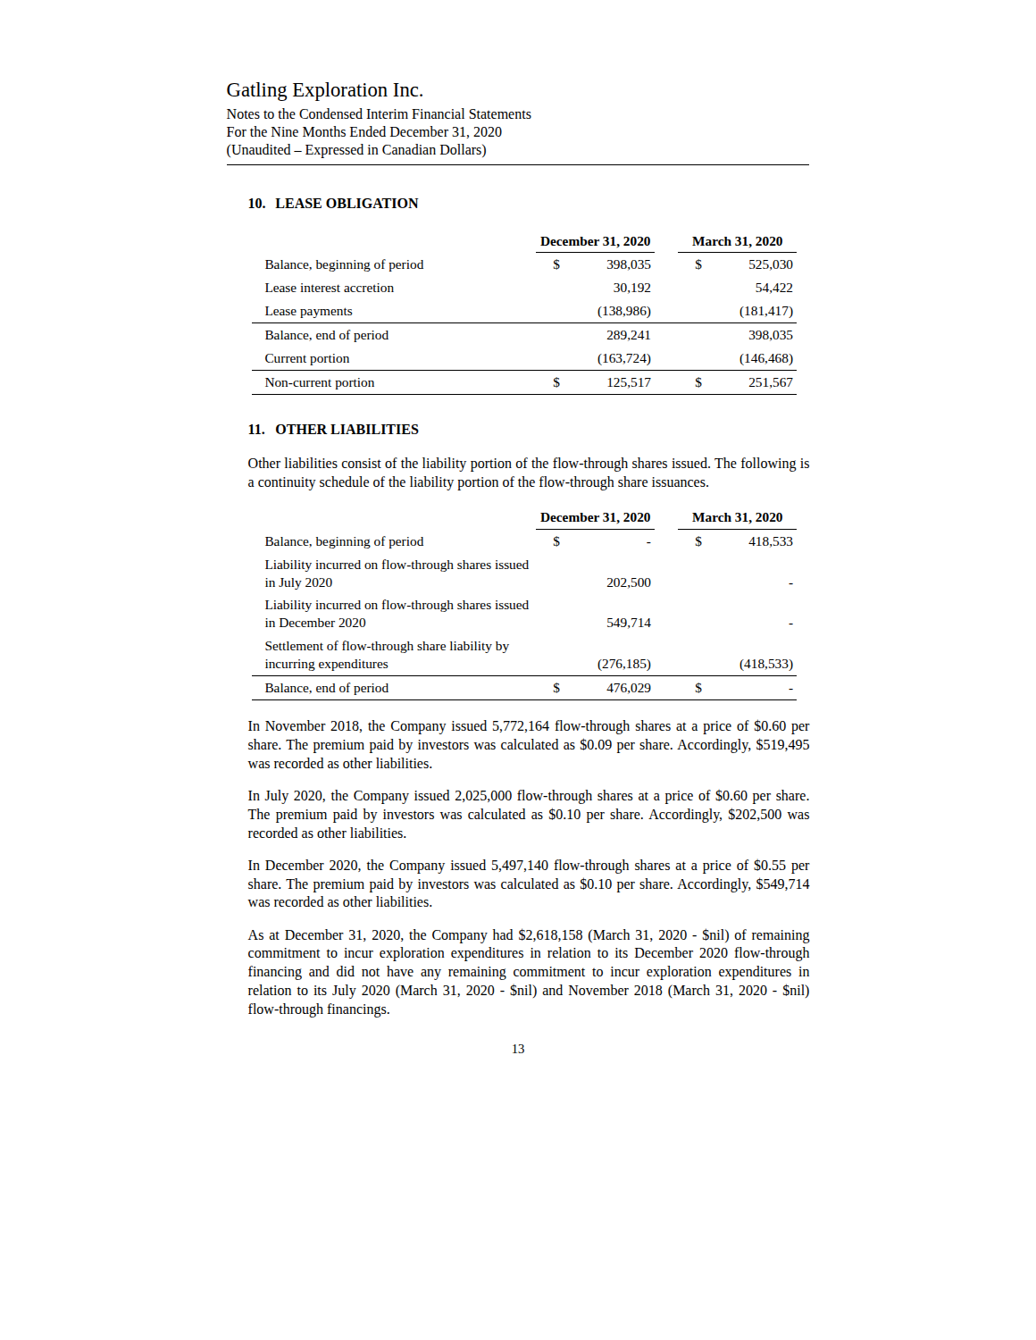Gatling Exploration Inc.
Notes to the Condensed Interim Financial Statements
For the Nine Months Ended December 31, 2020
(Unaudited – Expressed in Canadian Dollars)
10. LEASE OBLIGATION
| | December 31, 2020 | | March 31, 2020 |
| --- | --- | --- | --- |
| Balance, beginning of period | $ | 398,035 | | $ | 525,030 |
| Lease interest accretion | | 30,192 | | | 54,422 |
| Lease payments | | (138,986) | | | (181,417) |
| Balance, end of period | | 289,241 | | | 398,035 |
| Current portion | | (163,724) | | | (146,468) |
| Non-current portion | $ | 125,517 | | $ | 251,567 |
11. OTHER LIABILITIES
Other liabilities consist of the liability portion of the flow-through shares issued. The following is a continuity schedule of the liability portion of the flow-through share issuances.
| | December 31, 2020 | | March 31, 2020 |
| --- | --- | --- | --- |
| Balance, beginning of period | $ | - | | $ | 418,533 |
| Liability incurred on flow-through shares issued in July 2020 | | 202,500 | | | - |
| Liability incurred on flow-through shares issued in December 2020 | | 549,714 | | | - |
| Settlement of flow-through share liability by incurring expenditures | | (276,185) | | | (418,533) |
| Balance, end of period | $ | 476,029 | | $ | - |
In November 2018, the Company issued 5,772,164 flow-through shares at a price of $0.60 per share. The premium paid by investors was calculated as $0.09 per share. Accordingly, $519,495 was recorded as other liabilities.
In July 2020, the Company issued 2,025,000 flow-through shares at a price of $0.60 per share. The premium paid by investors was calculated as $0.10 per share. Accordingly, $202,500 was recorded as other liabilities.
In December 2020, the Company issued 5,497,140 flow-through shares at a price of $0.55 per share. The premium paid by investors was calculated as $0.10 per share. Accordingly, $549,714 was recorded as other liabilities.
As at December 31, 2020, the Company had $2,618,158 (March 31, 2020 - $nil) of remaining commitment to incur exploration expenditures in relation to its December 2020 flow-through financing and did not have any remaining commitment to incur exploration expenditures in relation to its July 2020 (March 31, 2020 - $nil) and November 2018 (March 31, 2020 - $nil) flow-through financings.
13